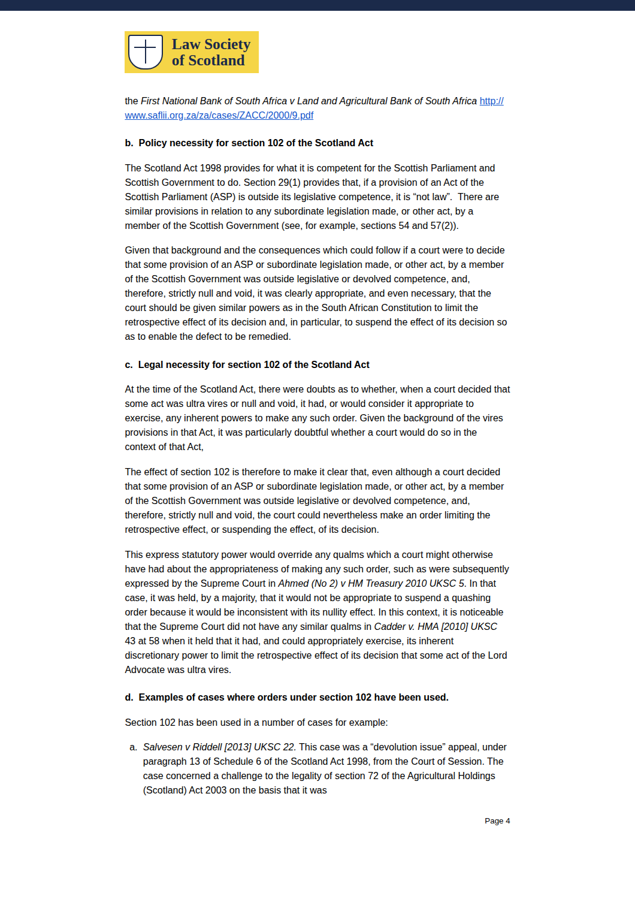Law Society of Scotland
the First National Bank of South Africa v Land and Agricultural Bank of South Africa http://www.saflii.org.za/za/cases/ZACC/2000/9.pdf
b. Policy necessity for section 102 of the Scotland Act
The Scotland Act 1998 provides for what it is competent for the Scottish Parliament and Scottish Government to do. Section 29(1) provides that, if a provision of an Act of the Scottish Parliament (ASP) is outside its legislative competence, it is “not law”. There are similar provisions in relation to any subordinate legislation made, or other act, by a member of the Scottish Government (see, for example, sections 54 and 57(2)).
Given that background and the consequences which could follow if a court were to decide that some provision of an ASP or subordinate legislation made, or other act, by a member of the Scottish Government was outside legislative or devolved competence, and, therefore, strictly null and void, it was clearly appropriate, and even necessary, that the court should be given similar powers as in the South African Constitution to limit the retrospective effect of its decision and, in particular, to suspend the effect of its decision so as to enable the defect to be remedied.
c. Legal necessity for section 102 of the Scotland Act
At the time of the Scotland Act, there were doubts as to whether, when a court decided that some act was ultra vires or null and void, it had, or would consider it appropriate to exercise, any inherent powers to make any such order. Given the background of the vires provisions in that Act, it was particularly doubtful whether a court would do so in the context of that Act,
The effect of section 102 is therefore to make it clear that, even although a court decided that some provision of an ASP or subordinate legislation made, or other act, by a member of the Scottish Government was outside legislative or devolved competence, and, therefore, strictly null and void, the court could nevertheless make an order limiting the retrospective effect, or suspending the effect, of its decision.
This express statutory power would override any qualms which a court might otherwise have had about the appropriateness of making any such order, such as were subsequently expressed by the Supreme Court in Ahmed (No 2) v HM Treasury 2010 UKSC 5. In that case, it was held, by a majority, that it would not be appropriate to suspend a quashing order because it would be inconsistent with its nullity effect. In this context, it is noticeable that the Supreme Court did not have any similar qualms in Cadder v. HMA [2010] UKSC 43 at 58 when it held that it had, and could appropriately exercise, its inherent discretionary power to limit the retrospective effect of its decision that some act of the Lord Advocate was ultra vires.
d. Examples of cases where orders under section 102 have been used.
Section 102 has been used in a number of cases for example:
Salvesen v Riddell [2013] UKSC 22. This case was a “devolution issue” appeal, under paragraph 13 of Schedule 6 of the Scotland Act 1998, from the Court of Session. The case concerned a challenge to the legality of section 72 of the Agricultural Holdings (Scotland) Act 2003 on the basis that it was
Page 4